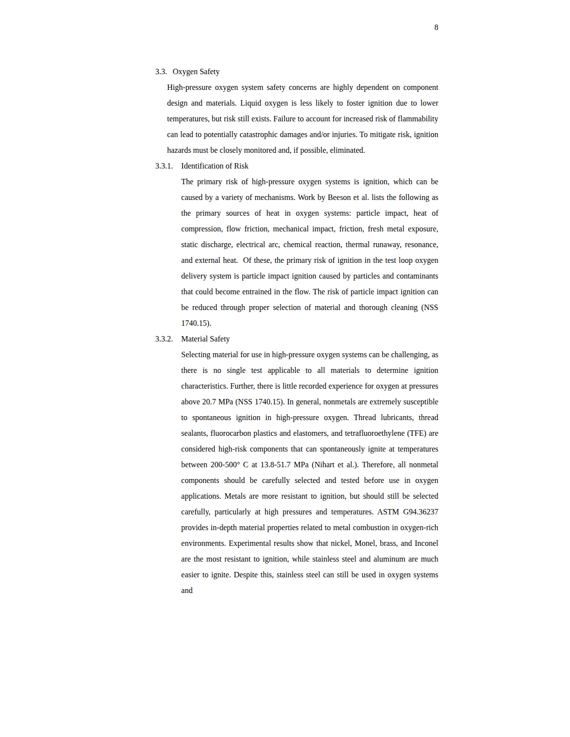8
3.3. Oxygen Safety
High-pressure oxygen system safety concerns are highly dependent on component design and materials. Liquid oxygen is less likely to foster ignition due to lower temperatures, but risk still exists. Failure to account for increased risk of flammability can lead to potentially catastrophic damages and/or injuries. To mitigate risk, ignition hazards must be closely monitored and, if possible, eliminated.
3.3.1. Identification of Risk
The primary risk of high-pressure oxygen systems is ignition, which can be caused by a variety of mechanisms. Work by Beeson et al. lists the following as the primary sources of heat in oxygen systems: particle impact, heat of compression, flow friction, mechanical impact, friction, fresh metal exposure, static discharge, electrical arc, chemical reaction, thermal runaway, resonance, and external heat. Of these, the primary risk of ignition in the test loop oxygen delivery system is particle impact ignition caused by particles and contaminants that could become entrained in the flow. The risk of particle impact ignition can be reduced through proper selection of material and thorough cleaning (NSS 1740.15).
3.3.2. Material Safety
Selecting material for use in high-pressure oxygen systems can be challenging, as there is no single test applicable to all materials to determine ignition characteristics. Further, there is little recorded experience for oxygen at pressures above 20.7 MPa (NSS 1740.15). In general, nonmetals are extremely susceptible to spontaneous ignition in high-pressure oxygen. Thread lubricants, thread sealants, fluorocarbon plastics and elastomers, and tetrafluoroethylene (TFE) are considered high-risk components that can spontaneously ignite at temperatures between 200-500° C at 13.8-51.7 MPa (Nihart et al.). Therefore, all nonmetal components should be carefully selected and tested before use in oxygen applications. Metals are more resistant to ignition, but should still be selected carefully, particularly at high pressures and temperatures. ASTM G94.36237 provides in-depth material properties related to metal combustion in oxygen-rich environments. Experimental results show that nickel, Monel, brass, and Inconel are the most resistant to ignition, while stainless steel and aluminum are much easier to ignite. Despite this, stainless steel can still be used in oxygen systems and